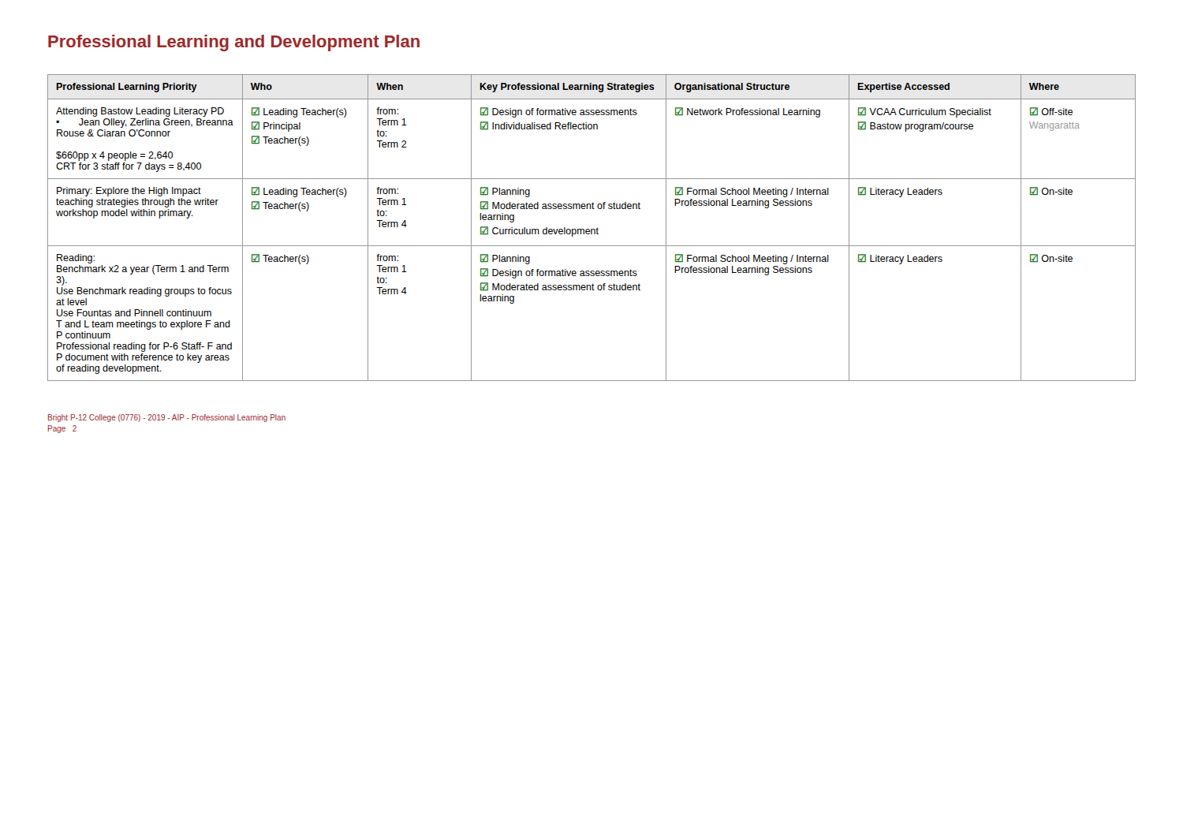Professional Learning and Development Plan
| Professional Learning Priority | Who | When | Key Professional Learning Strategies | Organisational Structure | Expertise Accessed | Where |
| --- | --- | --- | --- | --- | --- | --- |
| Attending Bastow Leading Literacy PD • Jean Olley, Zerlina Green, Breanna Rouse & Ciaran O'Connor $660pp x 4 people = 2,640 CRT for 3 staff for 7 days = 8,400 | ☑ Leading Teacher(s) ☑ Principal ☑ Teacher(s) | from: Term 1 to: Term 2 | ☑ Design of formative assessments ☑ Individualised Reflection | ☑ Network Professional Learning | ☑ VCAA Curriculum Specialist ☑ Bastow program/course | ☑ Off-site Wangaratta |
| Primary: Explore the High Impact teaching strategies through the writer workshop model within primary. | ☑ Leading Teacher(s) ☑ Teacher(s) | from: Term 1 to: Term 4 | ☑ Planning ☑ Moderated assessment of student learning ☑ Curriculum development | ☑ Formal School Meeting / Internal Professional Learning Sessions | ☑ Literacy Leaders | ☑ On-site |
| Reading: Benchmark x2 a year (Term 1 and Term 3). Use Benchmark reading groups to focus at level Use Fountas and Pinnell continuum T and L team meetings to explore F and P continuum Professional reading for P-6 Staff- F and P document with reference to key areas of reading development. | ☑ Teacher(s) | from: Term 1 to: Term 4 | ☑ Planning ☑ Design of formative assessments ☑ Moderated assessment of student learning | ☑ Formal School Meeting / Internal Professional Learning Sessions | ☑ Literacy Leaders | ☑ On-site |
Bright P-12 College (0776) - 2019 - AIP - Professional Learning Plan
Page 2